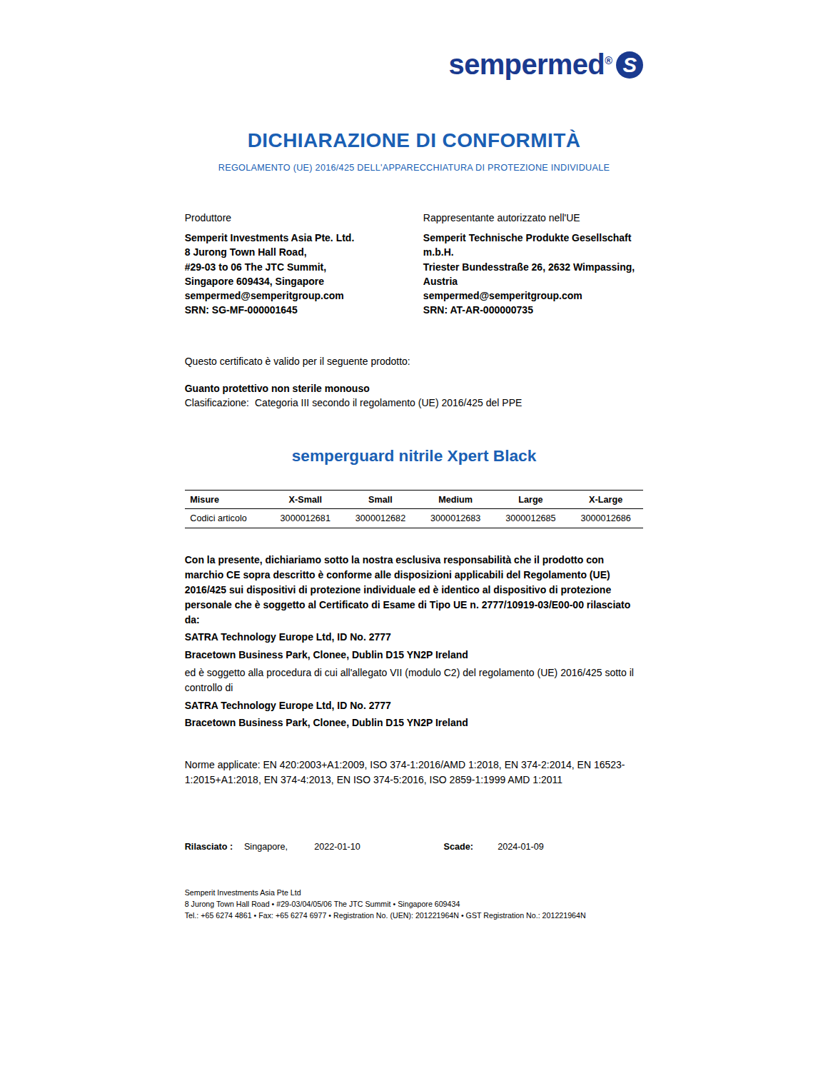sempermed®S
DICHIARAZIONE DI CONFORMITÀ
REGOLAMENTO (UE) 2016/425 DELL'APPARECCHIATURA DI PROTEZIONE INDIVIDUALE
Produttore
Semperit Investments Asia Pte. Ltd.
8 Jurong Town Hall Road,
#29-03 to 06 The JTC Summit,
Singapore 609434, Singapore
sempermed@semperitgroup.com
SRN: SG-MF-000001645
Rappresentante autorizzato nell'UE
Semperit Technische Produkte Gesellschaft m.b.H.
Triester Bundesstraße 26, 2632 Wimpassing, Austria
sempermed@semperitgroup.com
SRN: AT-AR-000000735
Questo certificato è valido per il seguente prodotto:
Guanto protettivo non sterile monouso
Clasificazione: Categoria III secondo il regolamento (UE) 2016/425 del PPE
semperguard nitrile Xpert Black
| Misure | X-Small | Small | Medium | Large | X-Large |
| --- | --- | --- | --- | --- | --- |
| Codici articolo | 3000012681 | 3000012682 | 3000012683 | 3000012685 | 3000012686 |
Con la presente, dichiariamo sotto la nostra esclusiva responsabilità che il prodotto con marchio CE sopra descritto è conforme alle disposizioni applicabili del Regolamento (UE) 2016/425 sui dispositivi di protezione individuale ed è identico al dispositivo di protezione personale che è soggetto al Certificato di Esame di Tipo UE n. 2777/10919-03/E00-00 rilasciato da:
SATRA Technology Europe Ltd, ID No. 2777
Bracetown Business Park, Clonee, Dublin D15 YN2P Ireland
ed è soggetto alla procedura di cui all'allegato VII (modulo C2) del regolamento (UE) 2016/425 sotto il controllo di
SATRA Technology Europe Ltd, ID No. 2777
Bracetown Business Park, Clonee, Dublin D15 YN2P Ireland
Norme applicate: EN 420:2003+A1:2009, ISO 374-1:2016/AMD 1:2018, EN 374-2:2014, EN 16523-1:2015+A1:2018, EN 374-4:2013, EN ISO 374-5:2016, ISO 2859-1:1999 AMD 1:2011
Rilasciato : Singapore, 2022-01-10 Scade: 2024-01-09
Semperit Investments Asia Pte Ltd
8 Jurong Town Hall Road • #29-03/04/05/06 The JTC Summit • Singapore 609434
Tel.: +65 6274 4861 • Fax: +65 6274 6977 • Registration No. (UEN): 201221964N • GST Registration No.: 201221964N